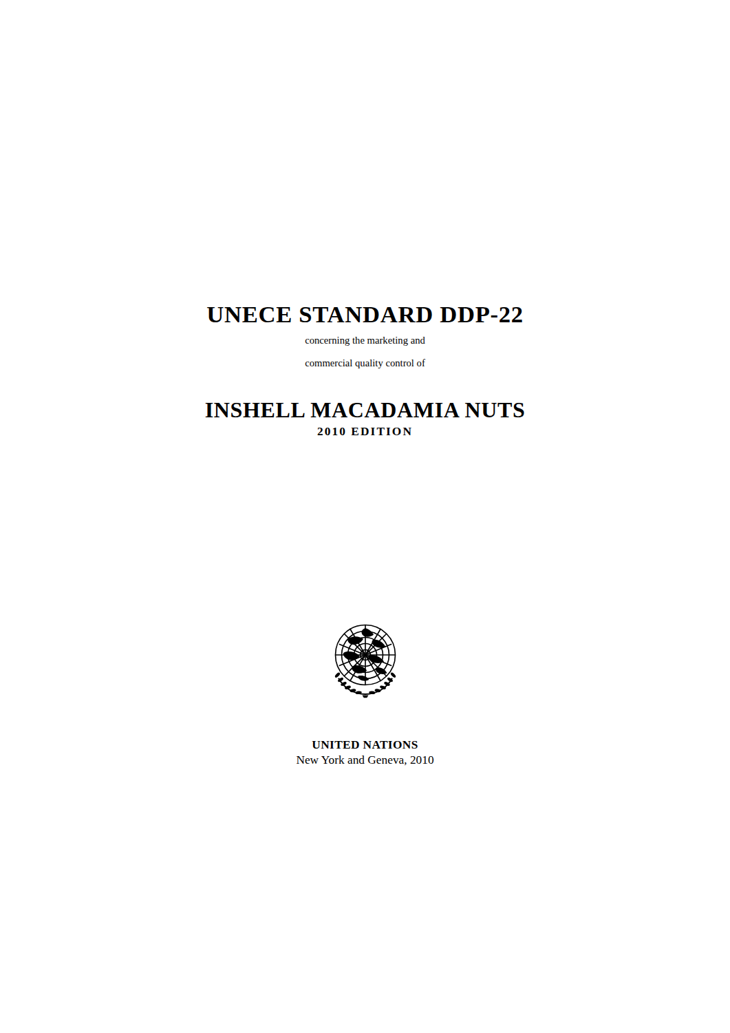UNECE STANDARD DDP-22
concerning the marketing and
commercial quality control of
INSHELL MACADAMIA NUTS
2010 EDITION
United Nations emblem
UNITED NATIONS
New York and Geneva, 2010